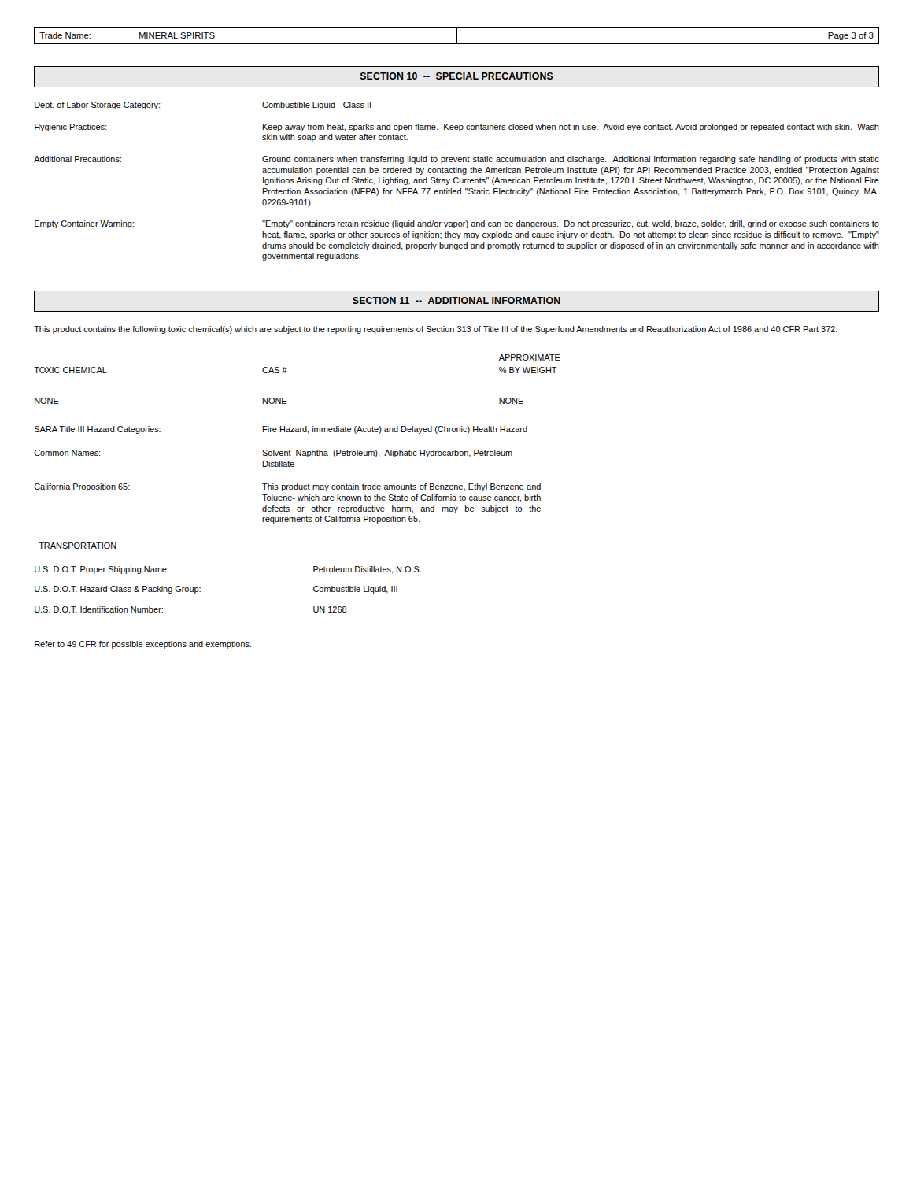| Trade Name: MINERAL SPIRITS | Page 3 of 3 |
SECTION 10 -- SPECIAL PRECAUTIONS
| Dept. of Labor Storage Category: | Combustible Liquid - Class II |
| Hygienic Practices: | Keep away from heat, sparks and open flame. Keep containers closed when not in use. Avoid eye contact. Avoid prolonged or repeated contact with skin. Wash skin with soap and water after contact. |
| Additional Precautions: | Ground containers when transferring liquid to prevent static accumulation and discharge. Additional information regarding safe handling of products with static accumulation potential can be ordered by contacting the American Petroleum Institute (API) for API Recommended Practice 2003, entitled "Protection Against Ignitions Arising Out of Static, Lighting, and Stray Currents" (American Petroleum Institute, 1720 L Street Northwest, Washington, DC 20005), or the National Fire Protection Association (NFPA) for NFPA 77 entitled "Static Electricity" (National Fire Protection Association, 1 Batterymarch Park, P.O. Box 9101, Quincy, MA 02269-9101). |
| Empty Container Warning: | "Empty" containers retain residue (liquid and/or vapor) and can be dangerous. Do not pressurize, cut, weld, braze, solder, drill, grind or expose such containers to heat, flame, sparks or other sources of ignition; they may explode and cause injury or death. Do not attempt to clean since residue is difficult to remove. "Empty" drums should be completely drained, properly bunged and promptly returned to supplier or disposed of in an environmentally safe manner and in accordance with governmental regulations. |
SECTION 11 -- ADDITIONAL INFORMATION
This product contains the following toxic chemical(s) which are subject to the reporting requirements of Section 313 of Title III of the Superfund Amendments and Reauthorization Act of 1986 and 40 CFR Part 372:
| | | APPROXIMATE |
| TOXIC CHEMICAL | CAS # | % BY WEIGHT |
| NONE | NONE | NONE |
| SARA Title III Hazard Categories: | Fire Hazard, immediate (Acute) and Delayed (Chronic) Health Hazard | |
| Common Names: | Solvent Naphtha (Petroleum), Aliphatic Hydrocarbon, Petroleum Distillate | |
| California Proposition 65: | This product may contain trace amounts of Benzene, Ethyl Benzene and Toluene- which are known to the State of California to cause cancer, birth defects or other reproductive harm, and may be subject to the requirements of California Proposition 65. | |
TRANSPORTATION
| U.S. D.O.T. Proper Shipping Name: | Petroleum Distillates, N.O.S. |
| U.S. D.O.T. Hazard Class & Packing Group: | Combustible Liquid, III |
| U.S. D.O.T. Identification Number: | UN 1268 |
Refer to 49 CFR for possible exceptions and exemptions.